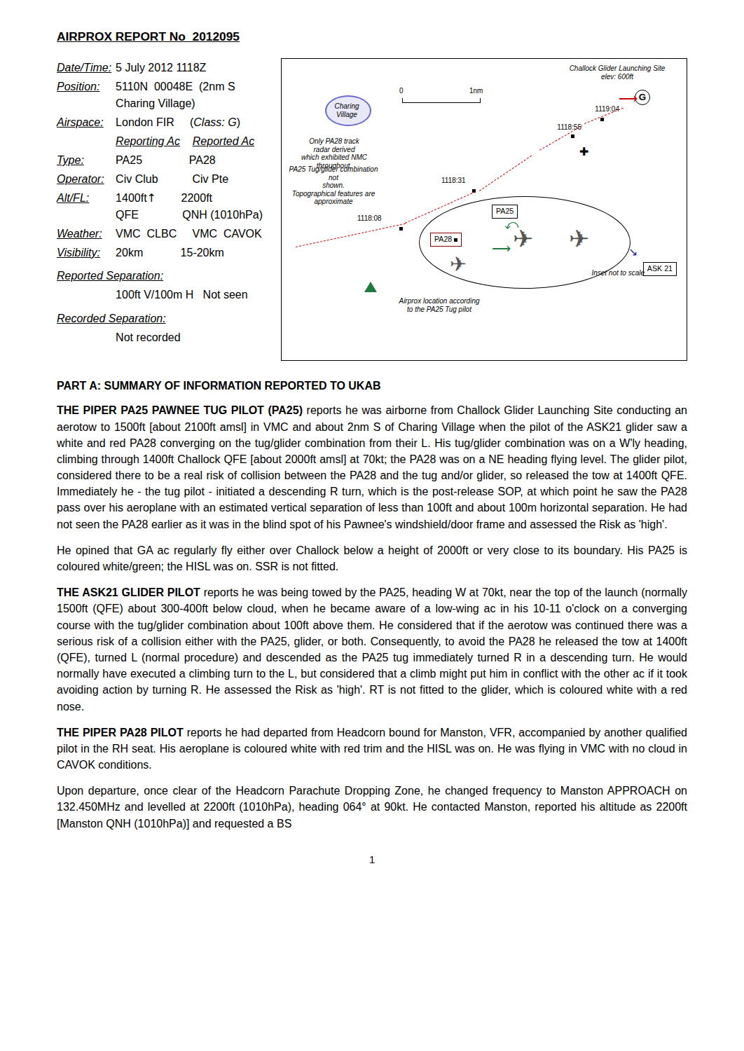AIRPROX REPORT No 2012095
| Date/Time: | 5 July 2012 1118Z |
| Position: | 5110N 00048E (2nm S Charing Village) |
| Airspace: | London FIR ( Class: G ) |
| | Reporting Ac Reported Ac |
| Type: | PA25 PA28 |
| Operator: | Civ Club Civ Pte |
| Alt/FL: | 1400ft ↑ 2200ft QFE QNH (1010hPa) |
| Weather: | VMC CLBC VMC CAVOK |
| Visibility: | 20km 15-20km |
| Reported Separation: |
| | 100ft V/100m H Not seen |
| Recorded Separation: |
| | Not recorded |
Challock Glider Launching Site
elev: 600ft
G
0
1nm
Charing
Village
Only PA28 track radar derived
which exhibited NMC
throughout.
PA25 Tug/glider combination not
shown.
Topographical features are
approximate
1119:04
1118:55
1118:31
1118:08
✚
⟶
PA25
PA28
ASK 21
✈
✈
✈
⤺
⟶
↘
Inset not to scale
Airprox location according
to the PA25 Tug pilot
PART A: SUMMARY OF INFORMATION REPORTED TO UKAB
THE PIPER PA25 PAWNEE TUG PILOT (PA25) reports he was airborne from Challock Glider Launching Site conducting an aerotow to 1500ft [about 2100ft amsl] in VMC and about 2nm S of Charing Village when the pilot of the ASK21 glider saw a white and red PA28 converging on the tug/glider combination from their L. His tug/glider combination was on a W'ly heading, climbing through 1400ft Challock QFE [about 2000ft amsl] at 70kt; the PA28 was on a NE heading flying level. The glider pilot, considered there to be a real risk of collision between the PA28 and the tug and/or glider, so released the tow at 1400ft QFE. Immediately he - the tug pilot - initiated a descending R turn, which is the post-release SOP, at which point he saw the PA28 pass over his aeroplane with an estimated vertical separation of less than 100ft and about 100m horizontal separation. He had not seen the PA28 earlier as it was in the blind spot of his Pawnee's windshield/door frame and assessed the Risk as 'high'.
He opined that GA ac regularly fly either over Challock below a height of 2000ft or very close to its boundary. His PA25 is coloured white/green; the HISL was on. SSR is not fitted.
THE ASK21 GLIDER PILOT reports he was being towed by the PA25, heading W at 70kt, near the top of the launch (normally 1500ft (QFE) about 300-400ft below cloud, when he became aware of a low-wing ac in his 10-11 o'clock on a converging course with the tug/glider combination about 100ft above them. He considered that if the aerotow was continued there was a serious risk of a collision either with the PA25, glider, or both. Consequently, to avoid the PA28 he released the tow at 1400ft (QFE), turned L (normal procedure) and descended as the PA25 tug immediately turned R in a descending turn. He would normally have executed a climbing turn to the L, but considered that a climb might put him in conflict with the other ac if it took avoiding action by turning R. He assessed the Risk as 'high'. RT is not fitted to the glider, which is coloured white with a red nose.
THE PIPER PA28 PILOT reports he had departed from Headcorn bound for Manston, VFR, accompanied by another qualified pilot in the RH seat. His aeroplane is coloured white with red trim and the HISL was on. He was flying in VMC with no cloud in CAVOK conditions.
Upon departure, once clear of the Headcorn Parachute Dropping Zone, he changed frequency to Manston APPROACH on 132.450MHz and levelled at 2200ft (1010hPa), heading 064° at 90kt. He contacted Manston, reported his altitude as 2200ft [Manston QNH (1010hPa)] and requested a BS
1